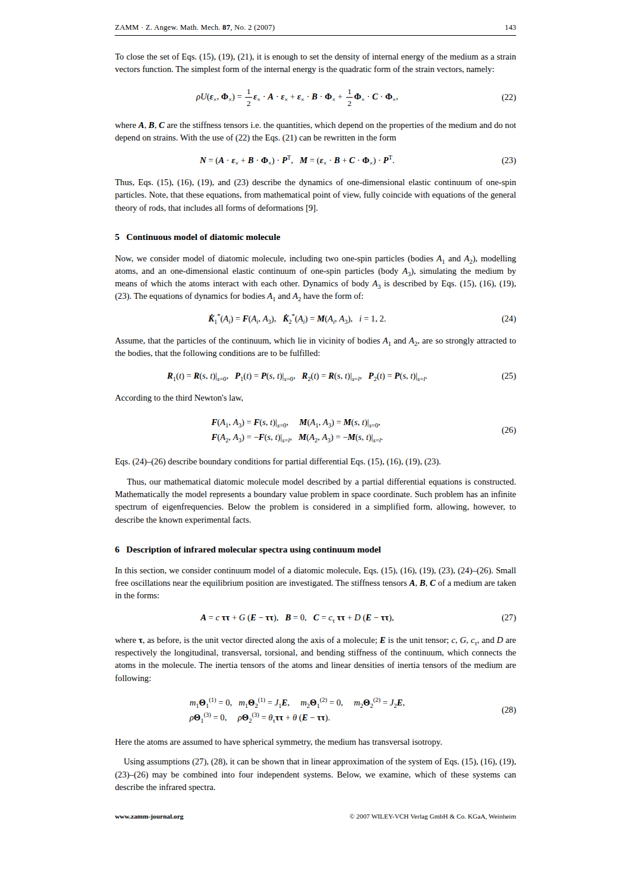ZAMM · Z. Angew. Math. Mech. 87, No. 2 (2007) 143
To close the set of Eqs. (15), (19), (21), it is enough to set the density of internal energy of the medium as a strain vectors function. The simplest form of the internal energy is the quadratic form of the strain vectors, namely:
ρU(ε×, Φ×) = 12 ε× · A · ε× + ε× · B · Φ× + 12 Φ× · C · Φ×,
(22)
where A, B, C are the stiffness tensors i.e. the quantities, which depend on the properties of the medium and do not depend on strains. With the use of (22) the Eqs. (21) can be rewritten in the form
N = (A · ε× + B · Φ×) · PT, M = (ε× · B + C · Φ×) · PT.
(23)
Thus, Eqs. (15), (16), (19), and (23) describe the dynamics of one-dimensional elastic continuum of one-spin particles. Note, that these equations, from mathematical point of view, fully coincide with equations of the general theory of rods, that includes all forms of deformations [9].
5 Continuous model of diatomic molecule
Now, we consider model of diatomic molecule, including two one-spin particles (bodies A1 and A2), modelling atoms, and an one-dimensional elastic continuum of one-spin particles (body A3), simulating the medium by means of which the atoms interact with each other. Dynamics of body A3 is described by Eqs. (15), (16), (19), (23). The equations of dynamics for bodies A1 and A2 have the form of:
K̇1*(Ai) = F(Ai, A3), K̇2*(Ai) = M(Ai, A3), i = 1, 2.
(24)
Assume, that the particles of the continuum, which lie in vicinity of bodies A1 and A2, are so strongly attracted to the bodies, that the following conditions are to be fulfilled:
R1(t) = R(s, t)|s=0, P1(t) = P(s, t)|s=0, R2(t) = R(s, t)|s=l, P2(t) = P(s, t)|s=l.
(25)
According to the third Newton's law,
F(A1, A3) = F(s, t)|s=0, M(A1, A3) = M(s, t)|s=0,
F(A2, A3) = −F(s, t)|s=l, M(A2, A3) = −M(s, t)|s=l.
(26)
Eqs. (24)–(26) describe boundary conditions for partial differential Eqs. (15), (16), (19), (23).
Thus, our mathematical diatomic molecule model described by a partial differential equations is constructed. Mathematically the model represents a boundary value problem in space coordinate. Such problem has an infinite spectrum of eigenfrequencies. Below the problem is considered in a simplified form, allowing, however, to describe the known experimental facts.
6 Description of infrared molecular spectra using continuum model
In this section, we consider continuum model of a diatomic molecule, Eqs. (15), (16), (19), (23), (24)–(26). Small free oscillations near the equilibrium position are investigated. The stiffness tensors A, B, C of a medium are taken in the forms:
A = c ττ + G (E − ττ), B = 0, C = cτ ττ + D (E − ττ),
(27)
where τ, as before, is the unit vector directed along the axis of a molecule; E is the unit tensor; c, G, cτ, and D are respectively the longitudinal, transversal, torsional, and bending stiffness of the continuum, which connects the atoms in the molecule. The inertia tensors of the atoms and linear densities of inertia tensors of the medium are following:
m1Θ1(1) = 0, m1Θ2(1) = J1E, m2Θ1(2) = 0, m2Θ2(2) = J2E,
ρΘ1(3) = 0, ρΘ2(3) = θτττ + θ (E − ττ).
(28)
Here the atoms are assumed to have spherical symmetry, the medium has transversal isotropy.
Using assumptions (27), (28), it can be shown that in linear approximation of the system of Eqs. (15), (16), (19), (23)–(26) may be combined into four independent systems. Below, we examine, which of these systems can describe the infrared spectra.
www.zamm-journal.org © 2007 WILEY-VCH Verlag GmbH & Co. KGaA, Weinheim